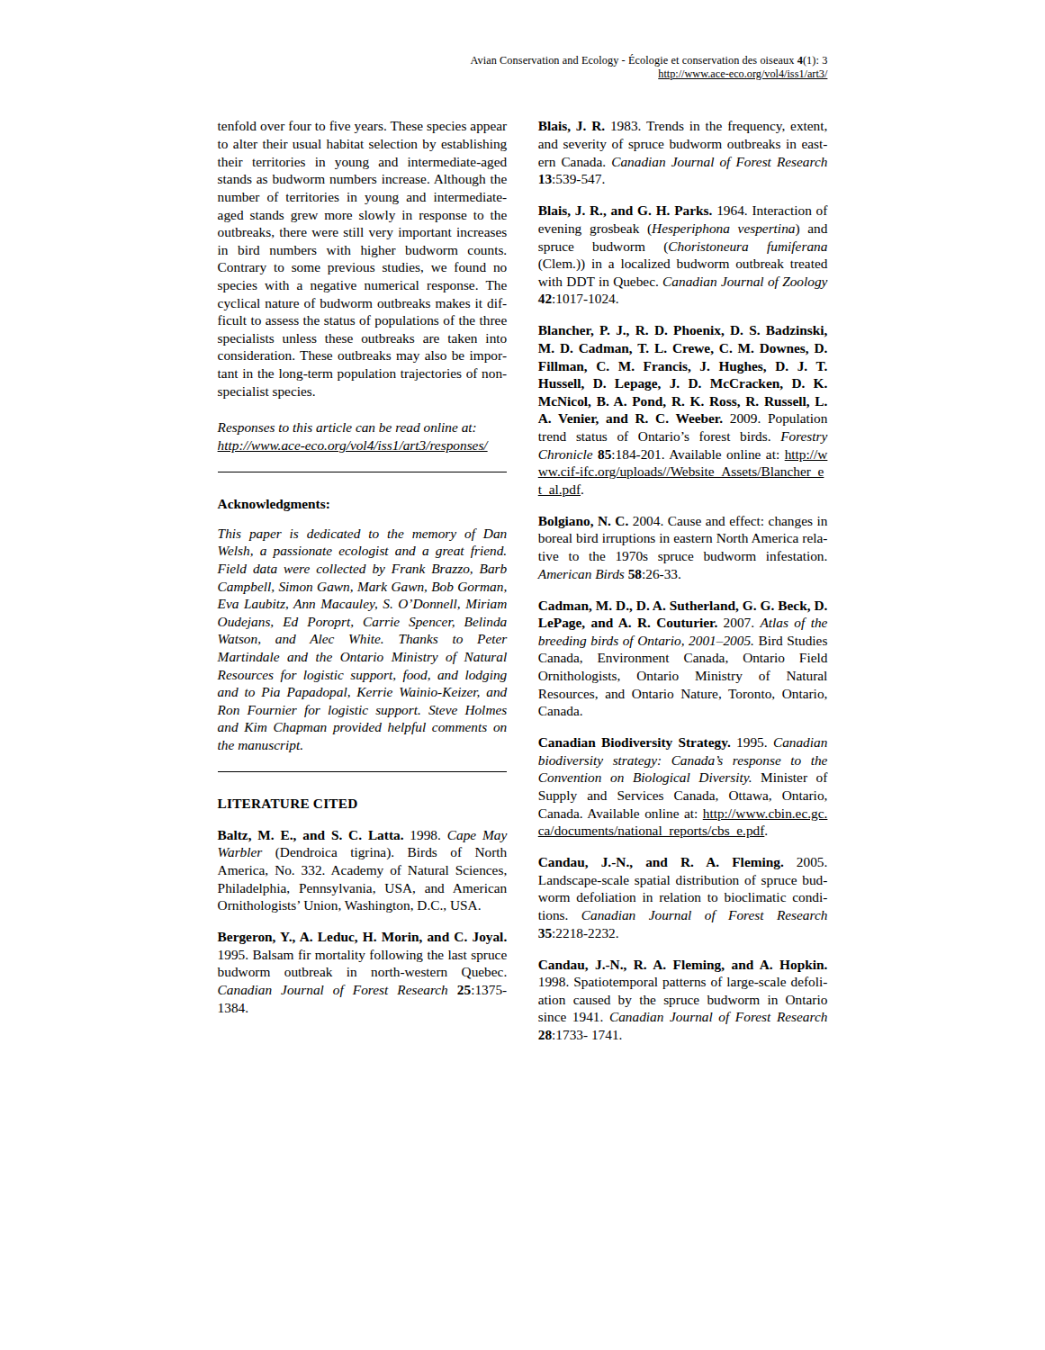Avian Conservation and Ecology - Écologie et conservation des oiseaux 4(1): 3
http://www.ace-eco.org/vol4/iss1/art3/
tenfold over four to five years. These species appear to alter their usual habitat selection by establishing their territories in young and intermediate-aged stands as budworm numbers increase. Although the number of territories in young and intermediate-aged stands grew more slowly in response to the outbreaks, there were still very important increases in bird numbers with higher budworm counts. Contrary to some previous studies, we found no species with a negative numerical response. The cyclical nature of budworm outbreaks makes it difficult to assess the status of populations of the three specialists unless these outbreaks are taken into consideration. These outbreaks may also be important in the long-term population trajectories of nonspecialist species.
Responses to this article can be read online at:
http://www.ace-eco.org/vol4/iss1/art3/responses/
Acknowledgments:
This paper is dedicated to the memory of Dan Welsh, a passionate ecologist and a great friend. Field data were collected by Frank Brazzo, Barb Campbell, Simon Gawn, Mark Gawn, Bob Gorman, Eva Laubitz, Ann Macauley, S. O’Donnell, Miriam Oudejans, Ed Poroprt, Carrie Spencer, Belinda Watson, and Alec White. Thanks to Peter Martindale and the Ontario Ministry of Natural Resources for logistic support, food, and lodging and to Pia Papadopal, Kerrie Wainio-Keizer, and Ron Fournier for logistic support. Steve Holmes and Kim Chapman provided helpful comments on the manuscript.
LITERATURE CITED
Baltz, M. E., and S. C. Latta. 1998. Cape May Warbler (Dendroica tigrina). Birds of North America, No. 332. Academy of Natural Sciences, Philadelphia, Pennsylvania, USA, and American Ornithologists’ Union, Washington, D.C., USA.
Bergeron, Y., A. Leduc, H. Morin, and C. Joyal. 1995. Balsam fir mortality following the last spruce budworm outbreak in north-western Quebec. Canadian Journal of Forest Research 25:1375-1384.
Blais, J. R. 1983. Trends in the frequency, extent, and severity of spruce budworm outbreaks in eastern Canada. Canadian Journal of Forest Research 13:539-547.
Blais, J. R., and G. H. Parks. 1964. Interaction of evening grosbeak (Hesperiphona vespertina) and spruce budworm (Choristoneura fumiferana (Clem.)) in a localized budworm outbreak treated with DDT in Quebec. Canadian Journal of Zoology 42:1017-1024.
Blancher, P. J., R. D. Phoenix, D. S. Badzinski, M. D. Cadman, T. L. Crewe, C. M. Downes, D. Fillman, C. M. Francis, J. Hughes, D. J. T. Hussell, D. Lepage, J. D. McCracken, D. K. McNicol, B. A. Pond, R. K. Ross, R. Russell, L. A. Venier, and R. C. Weeber. 2009. Population trend status of Ontario’s forest birds. Forestry Chronicle 85:184-201. Available online at: http://www.cif-ifc.org/uploads//Website_Assets/Blancher_et_al.pdf.
Bolgiano, N. C. 2004. Cause and effect: changes in boreal bird irruptions in eastern North America relative to the 1970s spruce budworm infestation. American Birds 58:26-33.
Cadman, M. D., D. A. Sutherland, G. G. Beck, D. LePage, and A. R. Couturier. 2007. Atlas of the breeding birds of Ontario, 2001–2005. Bird Studies Canada, Environment Canada, Ontario Field Ornithologists, Ontario Ministry of Natural Resources, and Ontario Nature, Toronto, Ontario, Canada.
Canadian Biodiversity Strategy. 1995. Canadian biodiversity strategy: Canada’s response to the Convention on Biological Diversity. Minister of Supply and Services Canada, Ottawa, Ontario, Canada. Available online at: http://www.cbin.ec.gc.ca/documents/national_reports/cbs_e.pdf.
Candau, J.-N., and R. A. Fleming. 2005. Landscape-scale spatial distribution of spruce budworm defoliation in relation to bioclimatic conditions. Canadian Journal of Forest Research 35:2218-2232.
Candau, J.-N., R. A. Fleming, and A. Hopkin. 1998. Spatiotemporal patterns of large-scale defoliation caused by the spruce budworm in Ontario since 1941. Canadian Journal of Forest Research 28:1733- 1741.